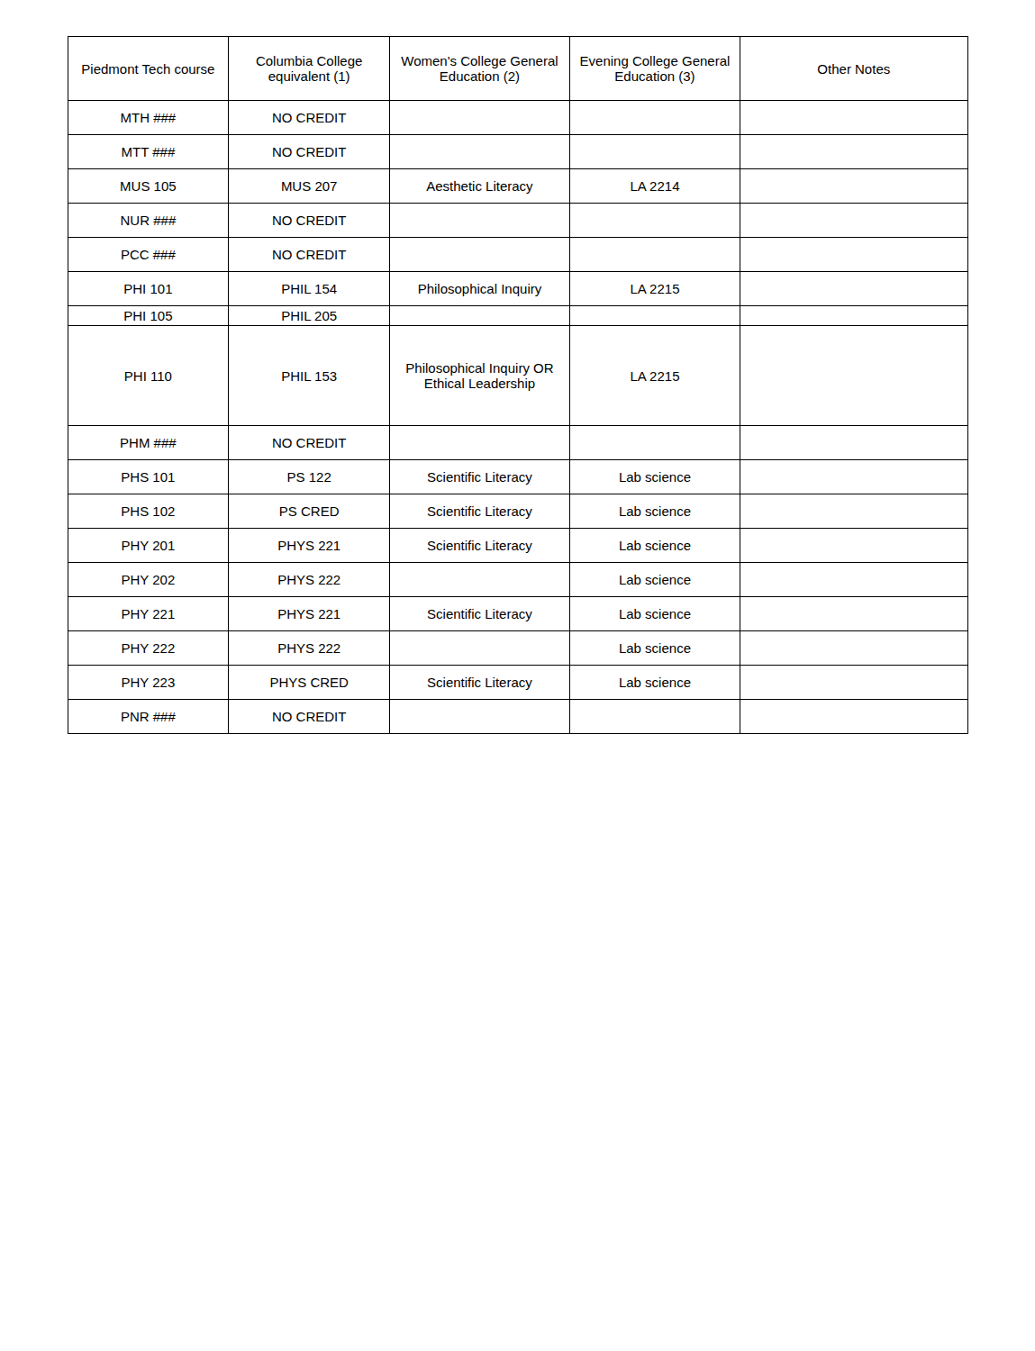| Piedmont Tech course | Columbia College equivalent (1) | Women's College General Education (2) | Evening College General Education (3) | Other Notes |
| --- | --- | --- | --- | --- |
| MTH ### | NO CREDIT | | | |
| MTT ### | NO CREDIT | | | |
| MUS 105 | MUS 207 | Aesthetic Literacy | LA 2214 | |
| NUR ### | NO CREDIT | | | |
| PCC ### | NO CREDIT | | | |
| PHI 101 | PHIL 154 | Philosophical Inquiry | LA 2215 | |
| PHI 105 | PHIL 205 | | | |
| PHI 110 | PHIL 153 | Philosophical Inquiry OR Ethical Leadership | LA 2215 | |
| PHM ### | NO CREDIT | | | |
| PHS 101 | PS 122 | Scientific Literacy | Lab science | |
| PHS 102 | PS CRED | Scientific Literacy | Lab science | |
| PHY 201 | PHYS 221 | Scientific Literacy | Lab science | |
| PHY 202 | PHYS 222 | | Lab science | |
| PHY 221 | PHYS 221 | Scientific Literacy | Lab science | |
| PHY 222 | PHYS 222 | | Lab science | |
| PHY 223 | PHYS CRED | Scientific Literacy | Lab science | |
| PNR ### | NO CREDIT | | | |